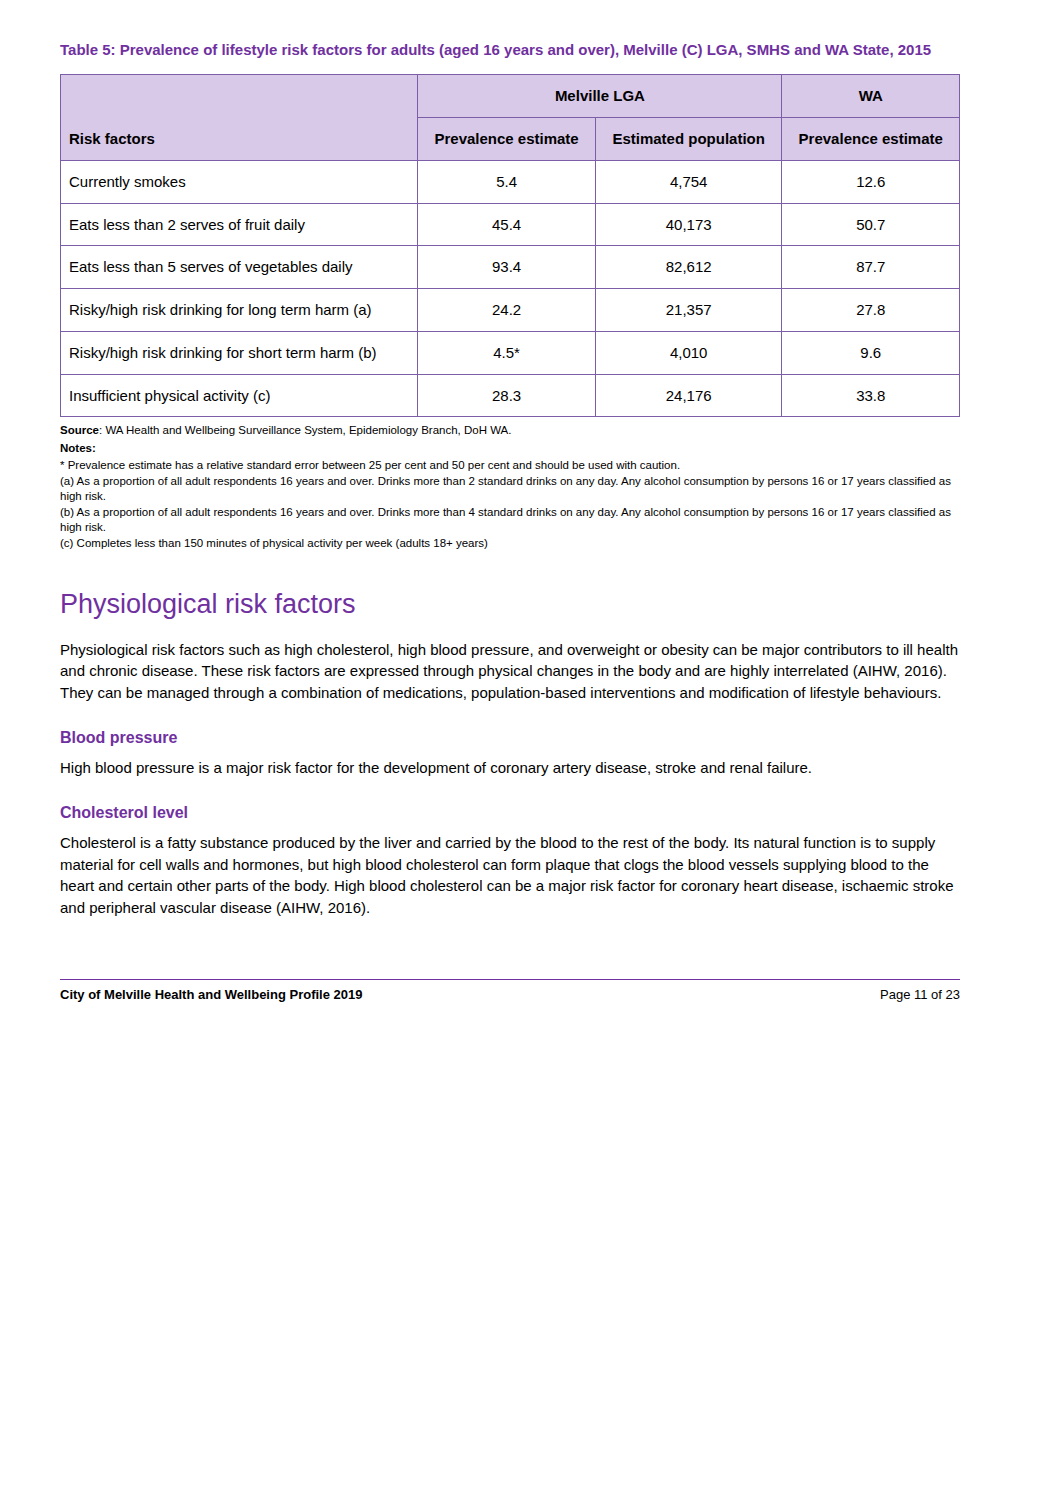Table 5: Prevalence of lifestyle risk factors for adults (aged 16 years and over), Melville (C) LGA, SMHS and WA State, 2015
| Risk factors | Melville LGA | WA |
| --- | --- | --- |
| Prevalence estimate | Estimated population | Prevalence estimate |
| Currently smokes | 5.4 | 4,754 | 12.6 |
| Eats less than 2 serves of fruit daily | 45.4 | 40,173 | 50.7 |
| Eats less than 5 serves of vegetables daily | 93.4 | 82,612 | 87.7 |
| Risky/high risk drinking for long term harm (a) | 24.2 | 21,357 | 27.8 |
| Risky/high risk drinking for short term harm (b) | 4.5* | 4,010 | 9.6 |
| Insufficient physical activity (c) | 28.3 | 24,176 | 33.8 |
Source: WA Health and Wellbeing Surveillance System, Epidemiology Branch, DoH WA.
Notes:
* Prevalence estimate has a relative standard error between 25 per cent and 50 per cent and should be used with caution.
(a) As a proportion of all adult respondents 16 years and over. Drinks more than 2 standard drinks on any day. Any alcohol consumption by persons 16 or 17 years classified as high risk.
(b) As a proportion of all adult respondents 16 years and over. Drinks more than 4 standard drinks on any day. Any alcohol consumption by persons 16 or 17 years classified as high risk.
(c) Completes less than 150 minutes of physical activity per week (adults 18+ years)
Physiological risk factors
Physiological risk factors such as high cholesterol, high blood pressure, and overweight or obesity can be major contributors to ill health and chronic disease. These risk factors are expressed through physical changes in the body and are highly interrelated (AIHW, 2016). They can be managed through a combination of medications, population-based interventions and modification of lifestyle behaviours.
Blood pressure
High blood pressure is a major risk factor for the development of coronary artery disease, stroke and renal failure.
Cholesterol level
Cholesterol is a fatty substance produced by the liver and carried by the blood to the rest of the body. Its natural function is to supply material for cell walls and hormones, but high blood cholesterol can form plaque that clogs the blood vessels supplying blood to the heart and certain other parts of the body. High blood cholesterol can be a major risk factor for coronary heart disease, ischaemic stroke and peripheral vascular disease (AIHW, 2016).
City of Melville Health and Wellbeing Profile 2019
Page 11 of 23